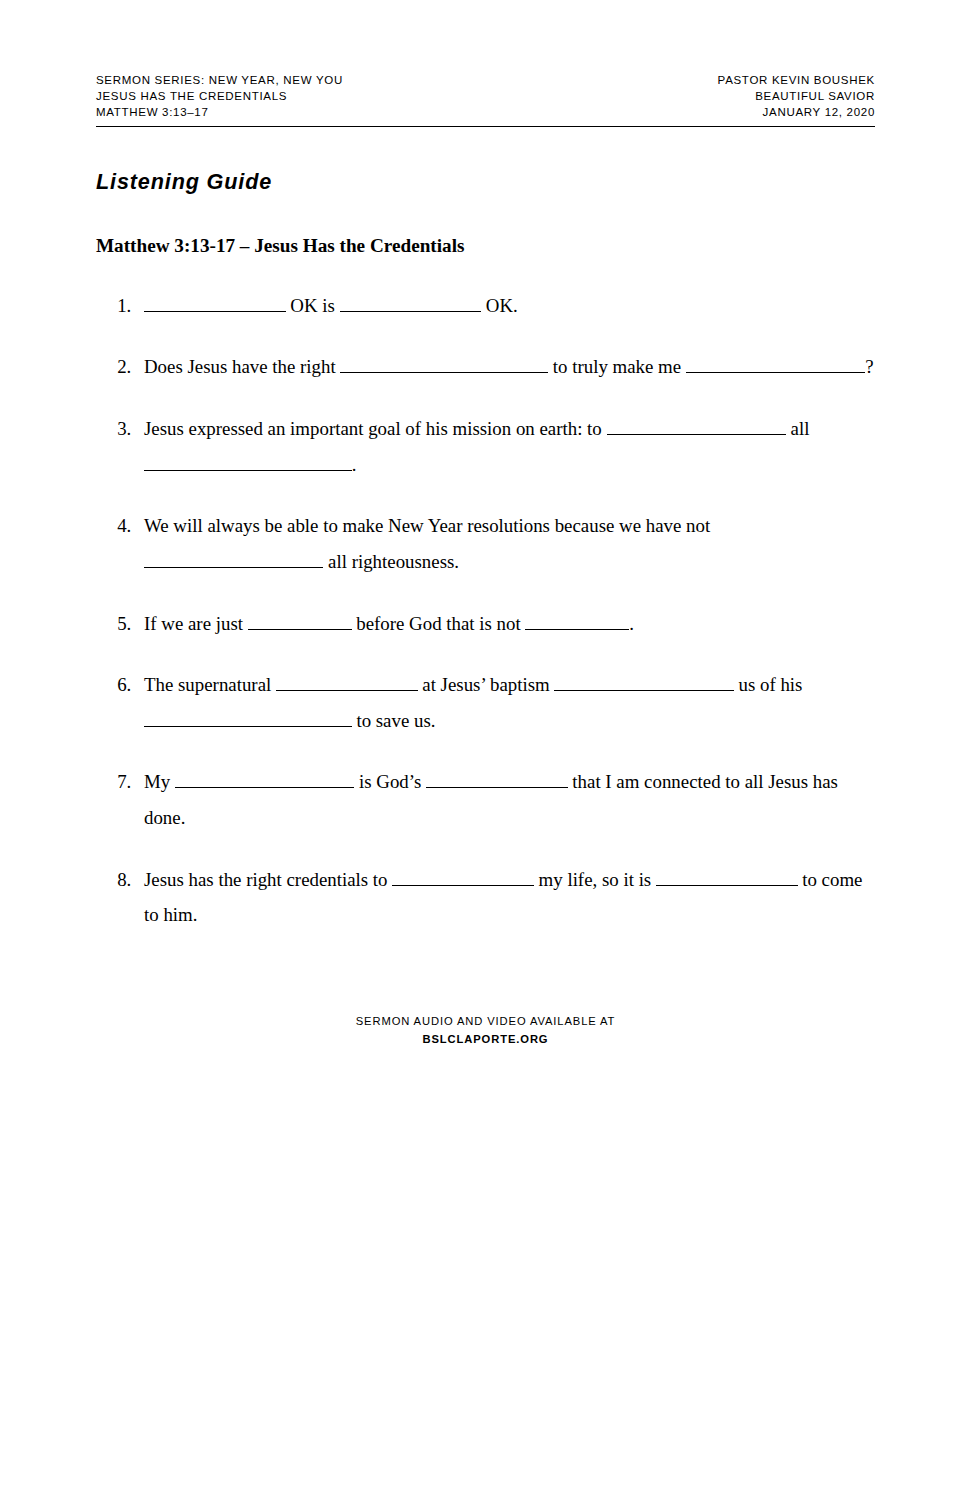| Sermon Series: New Year, New You | Pastor Kevin Boushek |
| Jesus Has the Credentials | Beautiful Savior |
| Matthew 3:13–17 | January 12, 2020 |
Listening Guide
Matthew 3:13-17 – Jesus Has the Credentials
OK is OK.
Does Jesus have the right to truly make me ?
Jesus expressed an important goal of his mission on earth: to all .
We will always be able to make New Year resolutions because we have not all righteousness.
If we are just before God that is not .
The supernatural at Jesus’ baptism us of his to save us.
My is God’s that I am connected to all Jesus has done.
Jesus has the right credentials to my life, so it is to come to him.
Sermon audio and video available at
bslclaporte.org